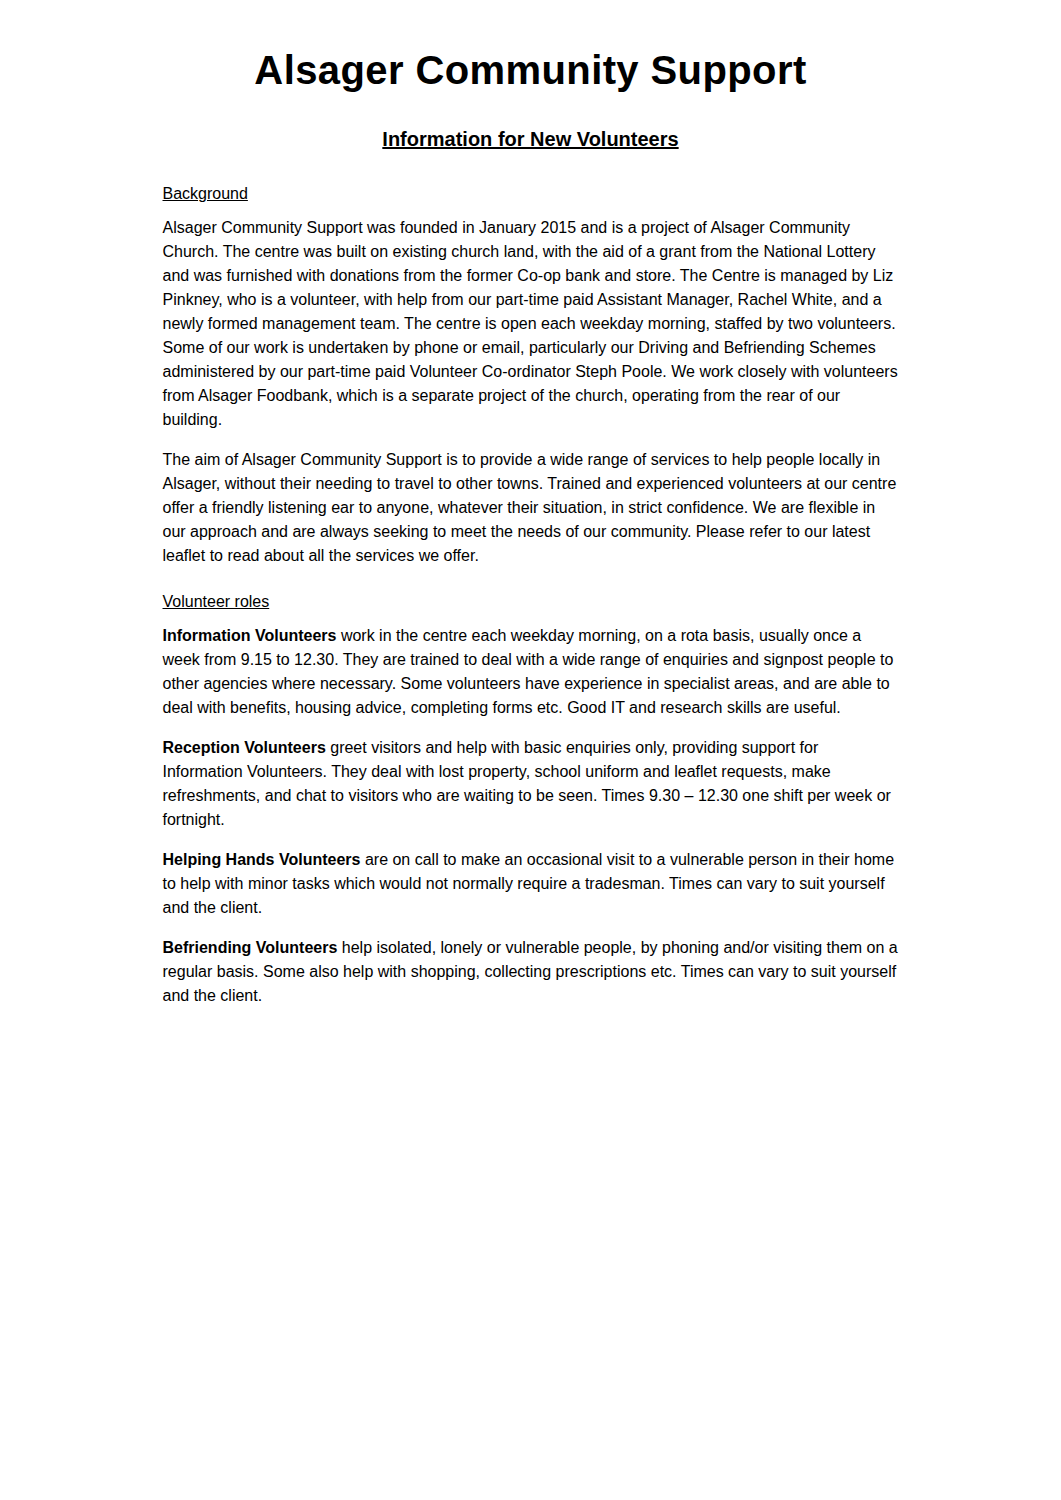Alsager Community Support
Information for New Volunteers
Background
Alsager Community Support was founded in January 2015 and is a project of Alsager Community Church. The centre was built on existing church land, with the aid of a grant from the National Lottery and was furnished with donations from the former Co-op bank and store. The Centre is managed by Liz Pinkney, who is a volunteer, with help from our part-time paid Assistant Manager, Rachel White, and a newly formed management team. The centre is open each weekday morning, staffed by two volunteers. Some of our work is undertaken by phone or email, particularly our Driving and Befriending Schemes administered by our part-time paid Volunteer Co-ordinator Steph Poole. We work closely with volunteers from Alsager Foodbank, which is a separate project of the church, operating from the rear of our building.
The aim of Alsager Community Support is to provide a wide range of services to help people locally in Alsager, without their needing to travel to other towns. Trained and experienced volunteers at our centre offer a friendly listening ear to anyone, whatever their situation, in strict confidence. We are flexible in our approach and are always seeking to meet the needs of our community. Please refer to our latest leaflet to read about all the services we offer.
Volunteer roles
Information Volunteers work in the centre each weekday morning, on a rota basis, usually once a week from 9.15 to 12.30. They are trained to deal with a wide range of enquiries and signpost people to other agencies where necessary. Some volunteers have experience in specialist areas, and are able to deal with benefits, housing advice, completing forms etc. Good IT and research skills are useful.
Reception Volunteers greet visitors and help with basic enquiries only, providing support for Information Volunteers. They deal with lost property, school uniform and leaflet requests, make refreshments, and chat to visitors who are waiting to be seen. Times 9.30 – 12.30 one shift per week or fortnight.
Helping Hands Volunteers are on call to make an occasional visit to a vulnerable person in their home to help with minor tasks which would not normally require a tradesman. Times can vary to suit yourself and the client.
Befriending Volunteers help isolated, lonely or vulnerable people, by phoning and/or visiting them on a regular basis. Some also help with shopping, collecting prescriptions etc. Times can vary to suit yourself and the client.